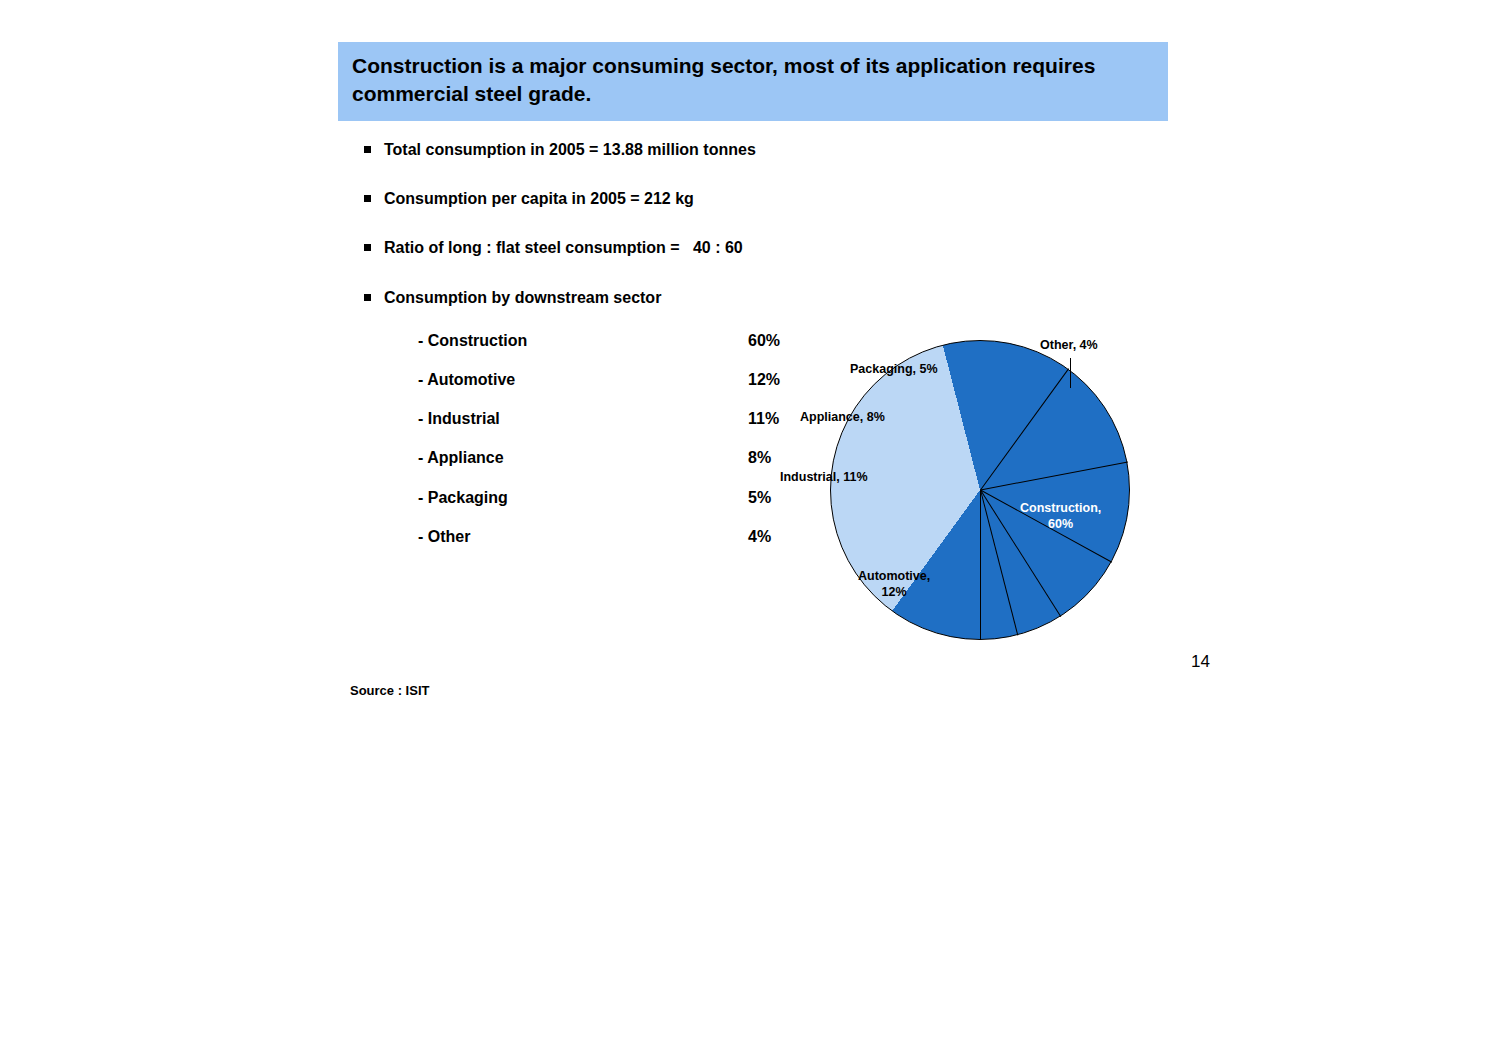Construction is a major consuming sector, most of its application requires commercial steel grade.
Total consumption in 2005 = 13.88 million tonnes
Consumption per capita in 2005 = 212 kg
Ratio of long : flat steel consumption = 40 : 60
Consumption by downstream sector
| - Construction | 60% |
| - Automotive | 12% |
| - Industrial | 11% |
| - Appliance | 8% |
| - Packaging | 5% |
| - Other | 4% |
Construction,
60%
Automotive,
12%
Industrial, 11%
Appliance, 8%
Packaging, 5%
Other, 4%
14
Source : ISIT